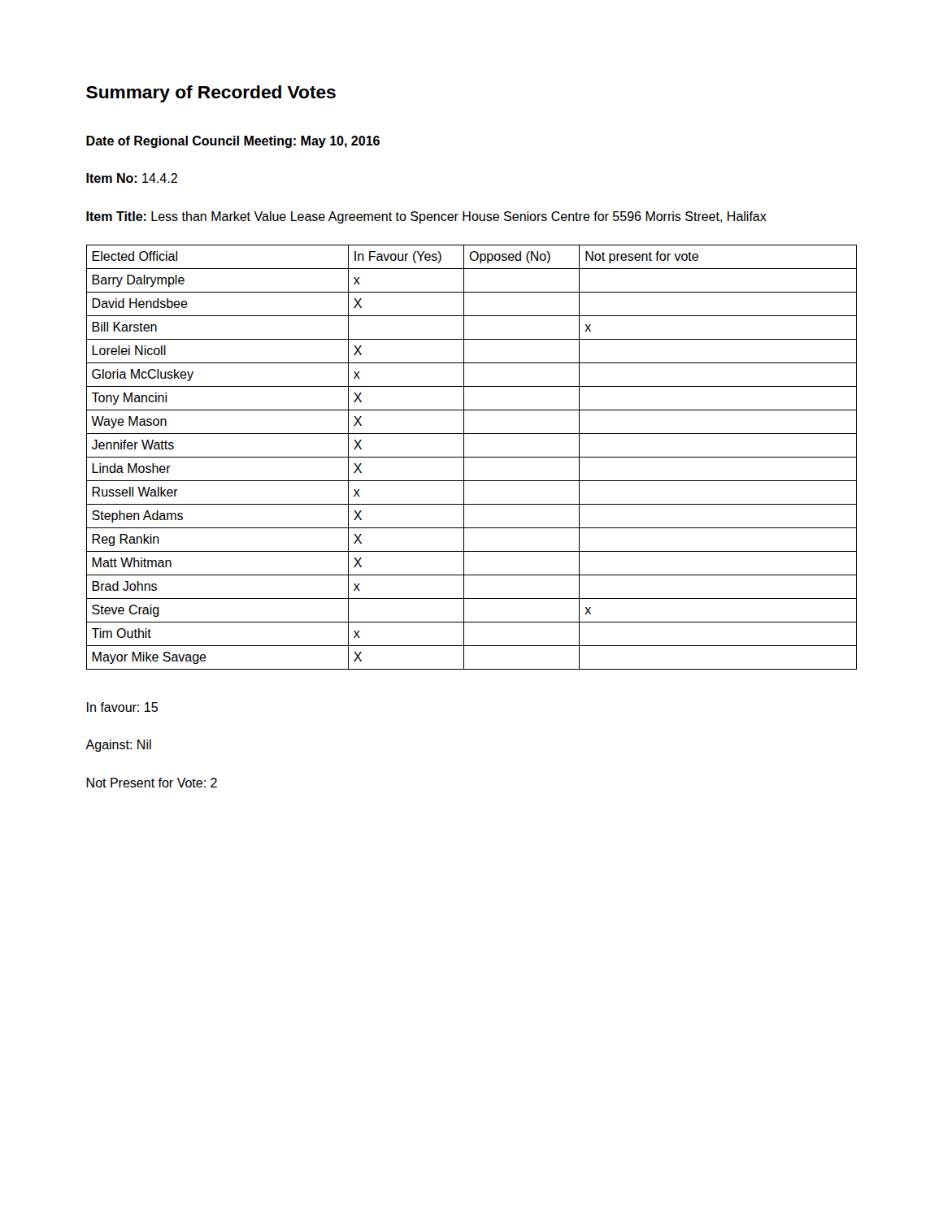Summary of Recorded Votes
Date of Regional Council Meeting: May 10, 2016
Item No: 14.4.2
Item Title: Less than Market Value Lease Agreement to Spencer House Seniors Centre for 5596 Morris Street, Halifax
| Elected Official | In Favour (Yes) | Opposed (No) | Not present for vote |
| --- | --- | --- | --- |
| Barry Dalrymple | x | | |
| David Hendsbee | X | | |
| Bill Karsten | | | x |
| Lorelei Nicoll | X | | |
| Gloria McCluskey | x | | |
| Tony Mancini | X | | |
| Waye Mason | X | | |
| Jennifer Watts | X | | |
| Linda Mosher | X | | |
| Russell Walker | x | | |
| Stephen Adams | X | | |
| Reg Rankin | X | | |
| Matt Whitman | X | | |
| Brad Johns | x | | |
| Steve Craig | | | x |
| Tim Outhit | x | | |
| Mayor Mike Savage | X | | |
In favour: 15
Against: Nil
Not Present for Vote: 2